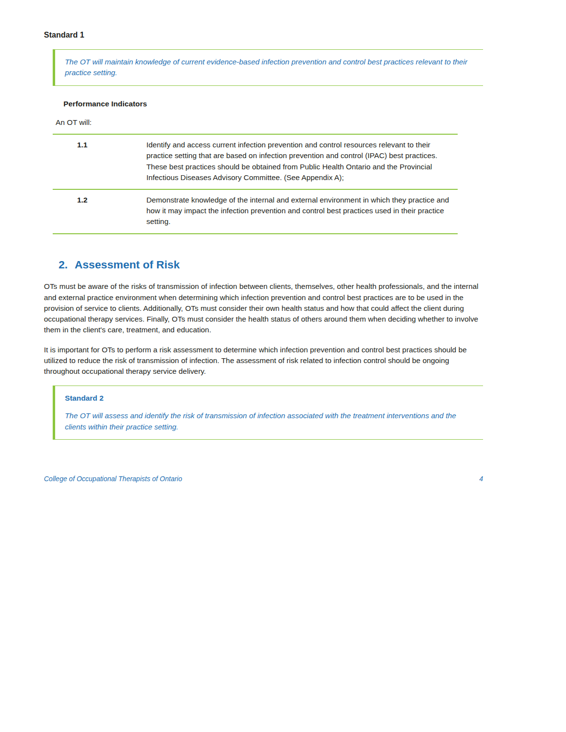Standard 1
The OT will maintain knowledge of current evidence-based infection prevention and control best practices relevant to their practice setting.
Performance Indicators
| An OT will: |
| 1.1 | Identify and access current infection prevention and control resources relevant to their practice setting that are based on infection prevention and control (IPAC) best practices. These best practices should be obtained from Public Health Ontario and the Provincial Infectious Diseases Advisory Committee. (See Appendix A); |
| 1.2 | Demonstrate knowledge of the internal and external environment in which they practice and how it may impact the infection prevention and control best practices used in their practice setting. |
2. Assessment of Risk
OTs must be aware of the risks of transmission of infection between clients, themselves, other health professionals, and the internal and external practice environment when determining which infection prevention and control best practices are to be used in the provision of service to clients. Additionally, OTs must consider their own health status and how that could affect the client during occupational therapy services. Finally, OTs must consider the health status of others around them when deciding whether to involve them in the client's care, treatment, and education.
It is important for OTs to perform a risk assessment to determine which infection prevention and control best practices should be utilized to reduce the risk of transmission of infection. The assessment of risk related to infection control should be ongoing throughout occupational therapy service delivery.
Standard 2
The OT will assess and identify the risk of transmission of infection associated with the treatment interventions and the clients within their practice setting.
College of Occupational Therapists of Ontario 4